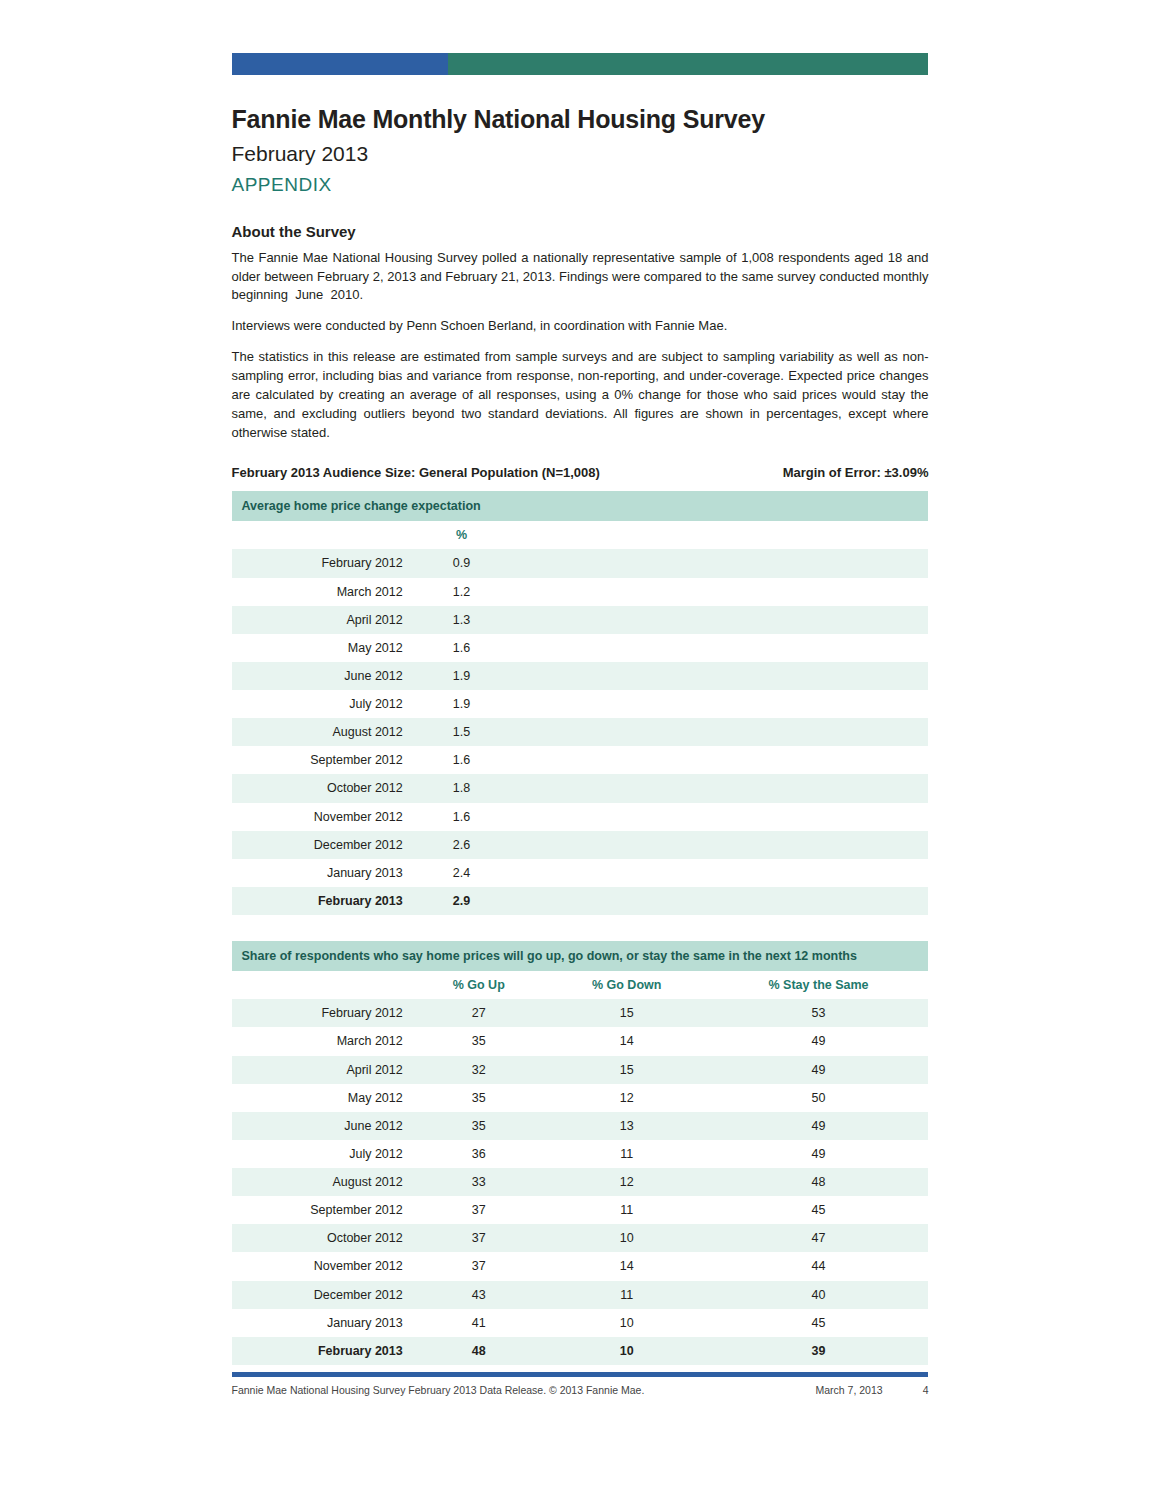Fannie Mae Monthly National Housing Survey
February 2013
APPENDIX
About the Survey
The Fannie Mae National Housing Survey polled a nationally representative sample of 1,008 respondents aged 18 and older between February 2, 2013 and February 21, 2013. Findings were compared to the same survey conducted monthly beginning June 2010.
Interviews were conducted by Penn Schoen Berland, in coordination with Fannie Mae.
The statistics in this release are estimated from sample surveys and are subject to sampling variability as well as non-sampling error, including bias and variance from response, non-reporting, and under-coverage. Expected price changes are calculated by creating an average of all responses, using a 0% change for those who said prices would stay the same, and excluding outliers beyond two standard deviations. All figures are shown in percentages, except where otherwise stated.
February 2013 Audience Size: General Population (N=1,008)
Margin of Error: ±3.09%
Average home price change expectation
| | % | |
| --- | --- | --- |
| February 2012 | 0.9 | |
| March 2012 | 1.2 | |
| April 2012 | 1.3 | |
| May 2012 | 1.6 | |
| June 2012 | 1.9 | |
| July 2012 | 1.9 | |
| August 2012 | 1.5 | |
| September 2012 | 1.6 | |
| October 2012 | 1.8 | |
| November 2012 | 1.6 | |
| December 2012 | 2.6 | |
| January 2013 | 2.4 | |
| February 2013 | 2.9 | |
Share of respondents who say home prices will go up, go down, or stay the same in the next 12 months
| | % Go Up | % Go Down | % Stay the Same |
| --- | --- | --- | --- |
| February 2012 | 27 | 15 | 53 |
| March 2012 | 35 | 14 | 49 |
| April 2012 | 32 | 15 | 49 |
| May 2012 | 35 | 12 | 50 |
| June 2012 | 35 | 13 | 49 |
| July 2012 | 36 | 11 | 49 |
| August 2012 | 33 | 12 | 48 |
| September 2012 | 37 | 11 | 45 |
| October 2012 | 37 | 10 | 47 |
| November 2012 | 37 | 14 | 44 |
| December 2012 | 43 | 11 | 40 |
| January 2013 | 41 | 10 | 45 |
| February 2013 | 48 | 10 | 39 |
Fannie Mae National Housing Survey February 2013 Data Release. © 2013 Fannie Mae.
March 7, 2013 4